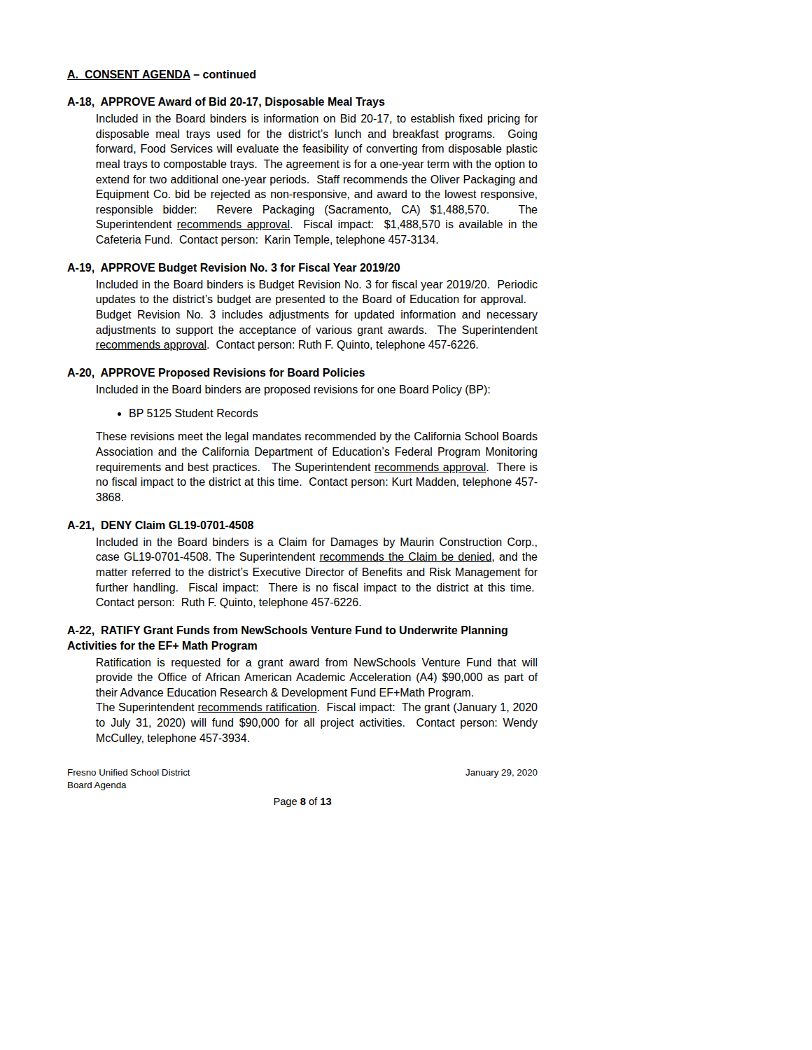A. CONSENT AGENDA – continued
A-18, APPROVE Award of Bid 20-17, Disposable Meal Trays
Included in the Board binders is information on Bid 20-17, to establish fixed pricing for disposable meal trays used for the district’s lunch and breakfast programs. Going forward, Food Services will evaluate the feasibility of converting from disposable plastic meal trays to compostable trays. The agreement is for a one-year term with the option to extend for two additional one-year periods. Staff recommends the Oliver Packaging and Equipment Co. bid be rejected as non-responsive, and award to the lowest responsive, responsible bidder: Revere Packaging (Sacramento, CA) $1,488,570. The Superintendent recommends approval. Fiscal impact: $1,488,570 is available in the Cafeteria Fund. Contact person: Karin Temple, telephone 457-3134.
A-19, APPROVE Budget Revision No. 3 for Fiscal Year 2019/20
Included in the Board binders is Budget Revision No. 3 for fiscal year 2019/20. Periodic updates to the district’s budget are presented to the Board of Education for approval. Budget Revision No. 3 includes adjustments for updated information and necessary adjustments to support the acceptance of various grant awards. The Superintendent recommends approval. Contact person: Ruth F. Quinto, telephone 457-6226.
A-20, APPROVE Proposed Revisions for Board Policies
Included in the Board binders are proposed revisions for one Board Policy (BP):
BP 5125 Student Records
These revisions meet the legal mandates recommended by the California School Boards Association and the California Department of Education’s Federal Program Monitoring requirements and best practices. The Superintendent recommends approval. There is no fiscal impact to the district at this time. Contact person: Kurt Madden, telephone 457-3868.
A-21, DENY Claim GL19-0701-4508
Included in the Board binders is a Claim for Damages by Maurin Construction Corp., case GL19-0701-4508. The Superintendent recommends the Claim be denied, and the matter referred to the district’s Executive Director of Benefits and Risk Management for further handling. Fiscal impact: There is no fiscal impact to the district at this time. Contact person: Ruth F. Quinto, telephone 457-6226.
A-22, RATIFY Grant Funds from NewSchools Venture Fund to Underwrite Planning Activities for the EF+ Math Program
Ratification is requested for a grant award from NewSchools Venture Fund that will provide the Office of African American Academic Acceleration (A4) $90,000 as part of their Advance Education Research & Development Fund EF+Math Program.
The Superintendent recommends ratification. Fiscal impact: The grant (January 1, 2020 to July 31, 2020) will fund $90,000 for all project activities. Contact person: Wendy McCulley, telephone 457-3934.
Fresno Unified School District
Board Agenda January 29, 2020
Page 8 of 13